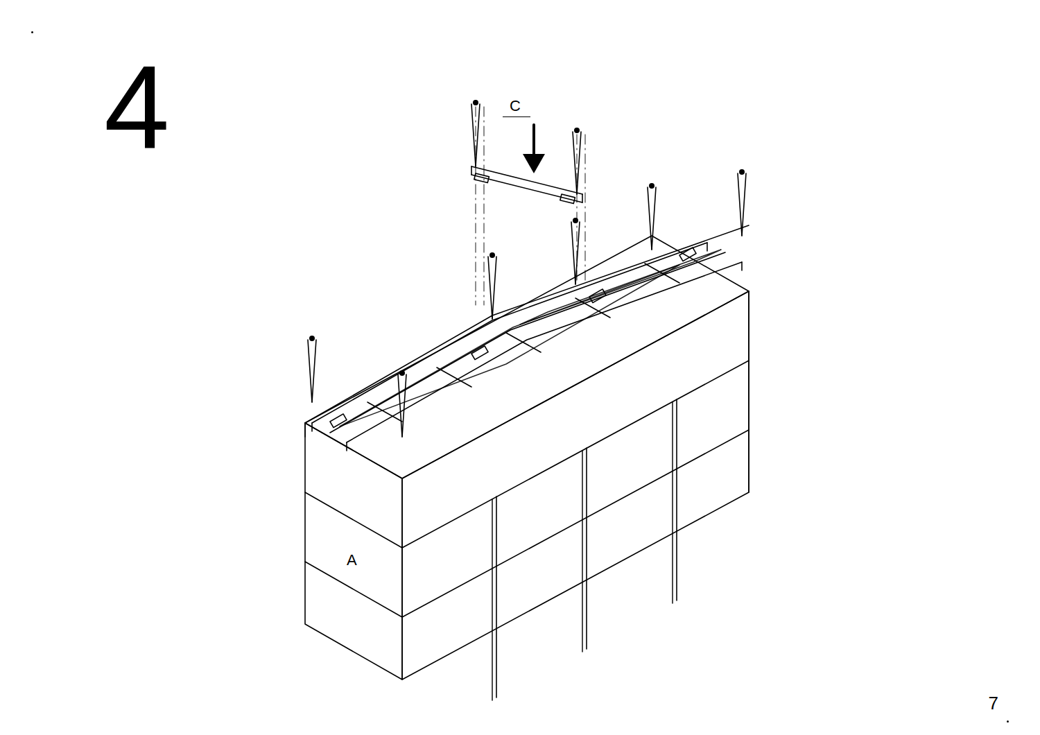4
C A
7